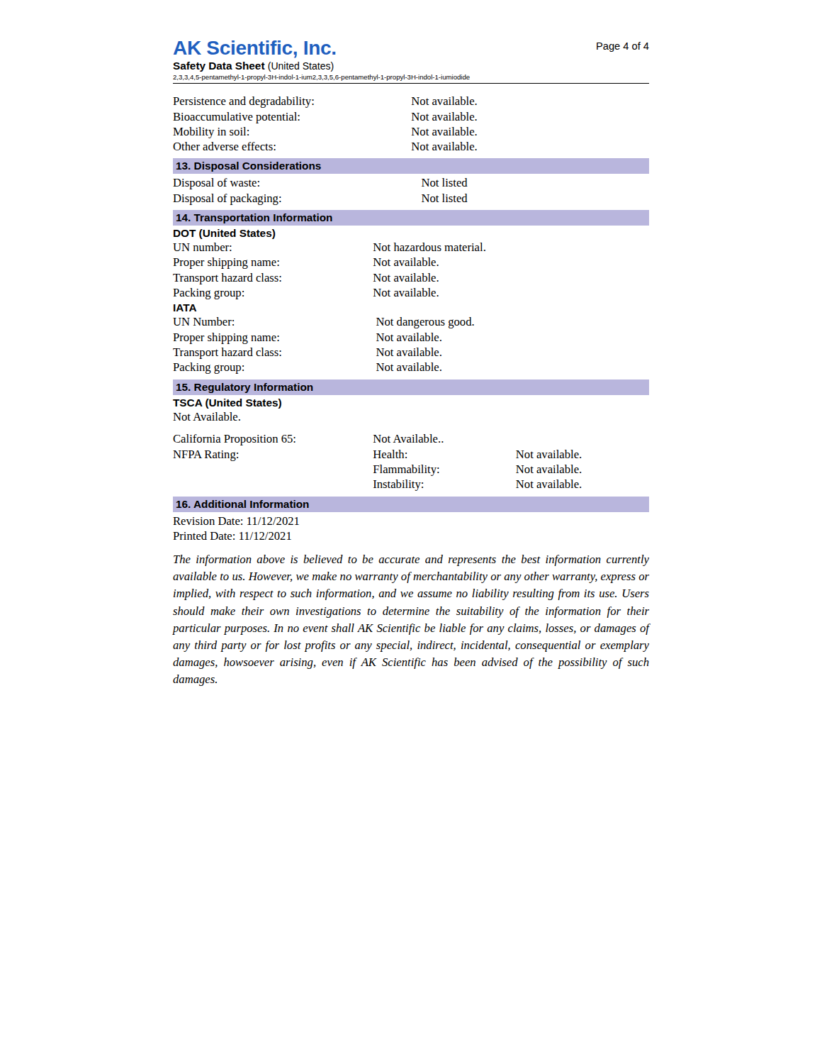Page 4 of 4
AK Scientific, Inc.
Safety Data Sheet (United States)
2,3,3,4,5-pentamethyl-1-propyl-3H-indol-1-ium2,3,3,5,6-pentamethyl-1-propyl-3H-indol-1-iumiodide
| Persistence and degradability: | Not available. | |
| Bioaccumulative potential: | Not available. | |
| Mobility in soil: | Not available. | |
| Other adverse effects: | Not available. | |
13. Disposal Considerations
| Disposal of waste: | Not listed | |
| Disposal of packaging: | Not listed | |
14. Transportation Information
DOT (United States)
| UN number: | Not hazardous material. |
| Proper shipping name: | Not available. |
| Transport hazard class: | Not available. |
| Packing group: | Not available. |
IATA
| UN Number: | Not dangerous good. |
| Proper shipping name: | Not available. |
| Transport hazard class: | Not available. |
| Packing group: | Not available. |
15. Regulatory Information
TSCA (United States)
Not Available.
| California Proposition 65: | Not Available.. |
| NFPA Rating: | Health: | Not available. |
| | Flammability: | Not available. |
| | Instability: | Not available. |
16. Additional Information
Revision Date: 11/12/2021
Printed Date: 11/12/2021
The information above is believed to be accurate and represents the best information currently available to us. However, we make no warranty of merchantability or any other warranty, express or implied, with respect to such information, and we assume no liability resulting from its use. Users should make their own investigations to determine the suitability of the information for their particular purposes. In no event shall AK Scientific be liable for any claims, losses, or damages of any third party or for lost profits or any special, indirect, incidental, consequential or exemplary damages, howsoever arising, even if AK Scientific has been advised of the possibility of such damages.